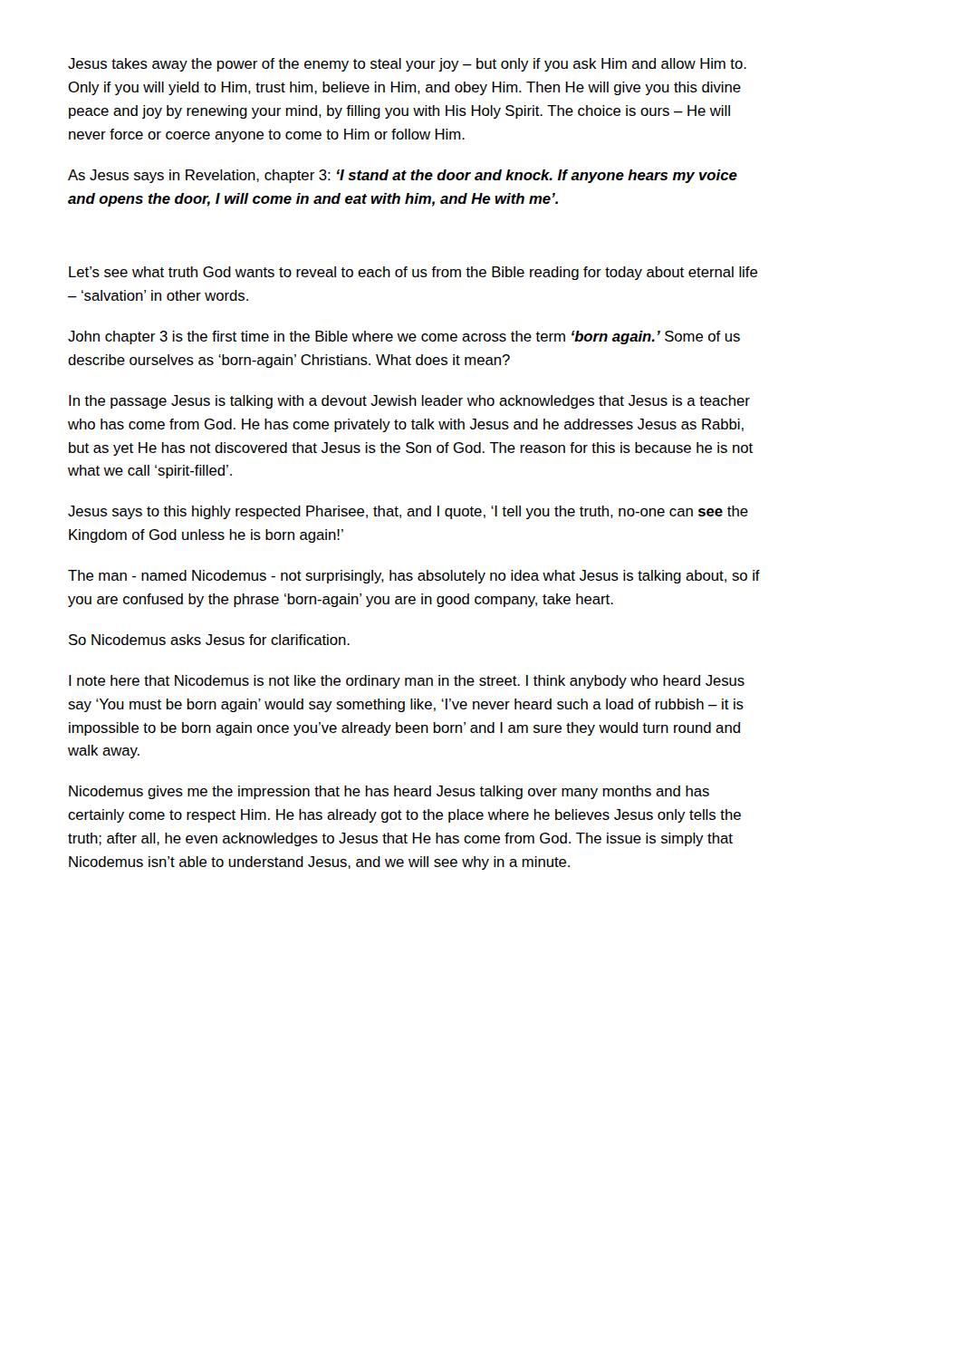Jesus takes away the power of the enemy to steal your joy – but only if you ask Him and allow Him to. Only if you will yield to Him, trust him, believe in Him, and obey Him. Then He will give you this divine peace and joy by renewing your mind, by filling you with His Holy Spirit. The choice is ours – He will never force or coerce anyone to come to Him or follow Him.
As Jesus says in Revelation, chapter 3: ‘I stand at the door and knock. If anyone hears my voice and opens the door, I will come in and eat with him, and He with me’.
Let’s see what truth God wants to reveal to each of us from the Bible reading for today about eternal life – ‘salvation’ in other words.
John chapter 3 is the first time in the Bible where we come across the term ‘born again.’ Some of us describe ourselves as ‘born-again’ Christians. What does it mean?
In the passage Jesus is talking with a devout Jewish leader who acknowledges that Jesus is a teacher who has come from God. He has come privately to talk with Jesus and he addresses Jesus as Rabbi, but as yet He has not discovered that Jesus is the Son of God. The reason for this is because he is not what we call ‘spirit-filled’.
Jesus says to this highly respected Pharisee, that, and I quote, ‘I tell you the truth, no-one can see the Kingdom of God unless he is born again!’
The man - named Nicodemus - not surprisingly, has absolutely no idea what Jesus is talking about, so if you are confused by the phrase ‘born-again’ you are in good company, take heart.
So Nicodemus asks Jesus for clarification.
I note here that Nicodemus is not like the ordinary man in the street. I think anybody who heard Jesus say ‘You must be born again’ would say something like, ‘I’ve never heard such a load of rubbish – it is impossible to be born again once you’ve already been born’ and I am sure they would turn round and walk away.
Nicodemus gives me the impression that he has heard Jesus talking over many months and has certainly come to respect Him. He has already got to the place where he believes Jesus only tells the truth; after all, he even acknowledges to Jesus that He has come from God. The issue is simply that Nicodemus isn’t able to understand Jesus, and we will see why in a minute.